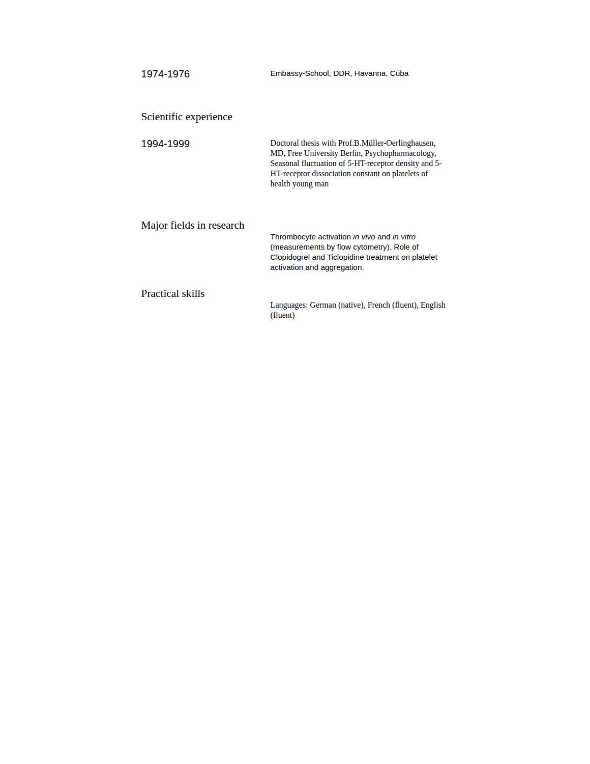| 1974-1976 | Embassy-School, DDR, Havanna, Cuba |
| Scientific experience | |
| 1994-1999 | Doctoral thesis with Prof.B.Müller-Oerlinghausen, MD, Free University Berlin, Psychopharmacology, Seasonal fluctuation of 5-HT-receptor density and 5-HT-receptor dissociation constant on platelets of health young man |
| Major fields in research | |
| | Thrombocyte activation in vivo and in vitro (measurements by flow cytometry). Role of Clopidogrel and Ticlopidine treatment on platelet activation and aggregation. |
| Practical skills | |
| | Languages: German (native), French (fluent), English (fluent) |